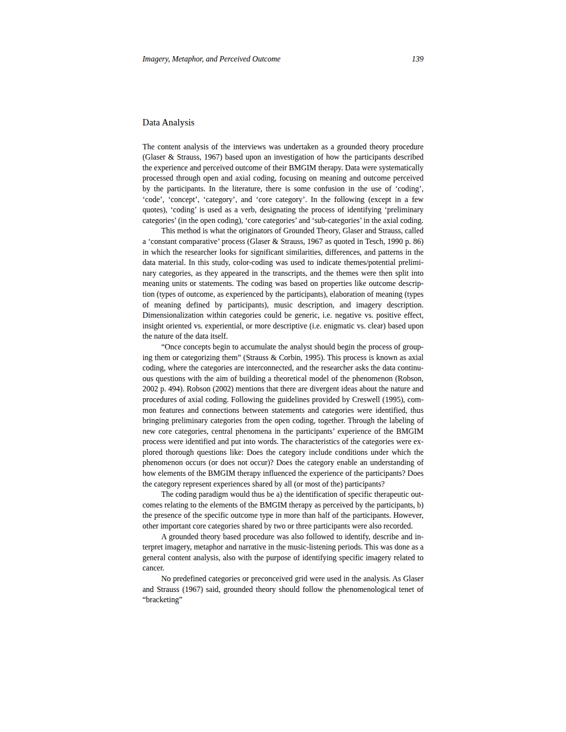Imagery, Metaphor, and Perceived Outcome 139
Data Analysis
The content analysis of the interviews was undertaken as a grounded theory procedure (Glaser & Strauss, 1967) based upon an investigation of how the participants described the experience and perceived outcome of their BMGIM therapy. Data were systematically processed through open and axial coding, focusing on meaning and outcome perceived by the participants. In the literature, there is some confusion in the use of ‘coding’, ‘code’, ‘concept’, ‘category’, and ‘core category’. In the following (except in a few quotes), ‘coding’ is used as a verb, designating the process of identifying ‘preliminary categories’ (in the open coding), ‘core categories’ and ‘sub-categories’ in the axial coding.
This method is what the originators of Grounded Theory, Glaser and Strauss, called a ‘constant comparative’ process (Glaser & Strauss, 1967 as quoted in Tesch, 1990 p. 86) in which the researcher looks for significant similarities, differences, and patterns in the data material. In this study, color-coding was used to indicate themes/potential preliminary categories, as they appeared in the transcripts, and the themes were then split into meaning units or statements. The coding was based on properties like outcome description (types of outcome, as experienced by the participants), elaboration of meaning (types of meaning defined by participants), music description, and imagery description. Dimensionalization within categories could be generic, i.e. negative vs. positive effect, insight oriented vs. experiential, or more descriptive (i.e. enigmatic vs. clear) based upon the nature of the data itself.
“Once concepts begin to accumulate the analyst should begin the process of grouping them or categorizing them” (Strauss & Corbin, 1995). This process is known as axial coding, where the categories are interconnected, and the researcher asks the data continuous questions with the aim of building a theoretical model of the phenomenon (Robson, 2002 p. 494). Robson (2002) mentions that there are divergent ideas about the nature and procedures of axial coding. Following the guidelines provided by Creswell (1995), common features and connections between statements and categories were identified, thus bringing preliminary categories from the open coding, together. Through the labeling of new core categories, central phenomena in the participants’ experience of the BMGIM process were identified and put into words. The characteristics of the categories were explored thorough questions like: Does the category include conditions under which the phenomenon occurs (or does not occur)? Does the category enable an understanding of how elements of the BMGIM therapy influenced the experience of the participants? Does the category represent experiences shared by all (or most of the) participants?
The coding paradigm would thus be a) the identification of specific therapeutic outcomes relating to the elements of the BMGIM therapy as perceived by the participants, b) the presence of the specific outcome type in more than half of the participants. However, other important core categories shared by two or three participants were also recorded.
A grounded theory based procedure was also followed to identify, describe and interpret imagery, metaphor and narrative in the music-listening periods. This was done as a general content analysis, also with the purpose of identifying specific imagery related to cancer.
No predefined categories or preconceived grid were used in the analysis. As Glaser and Strauss (1967) said, grounded theory should follow the phenomenological tenet of “bracketing”